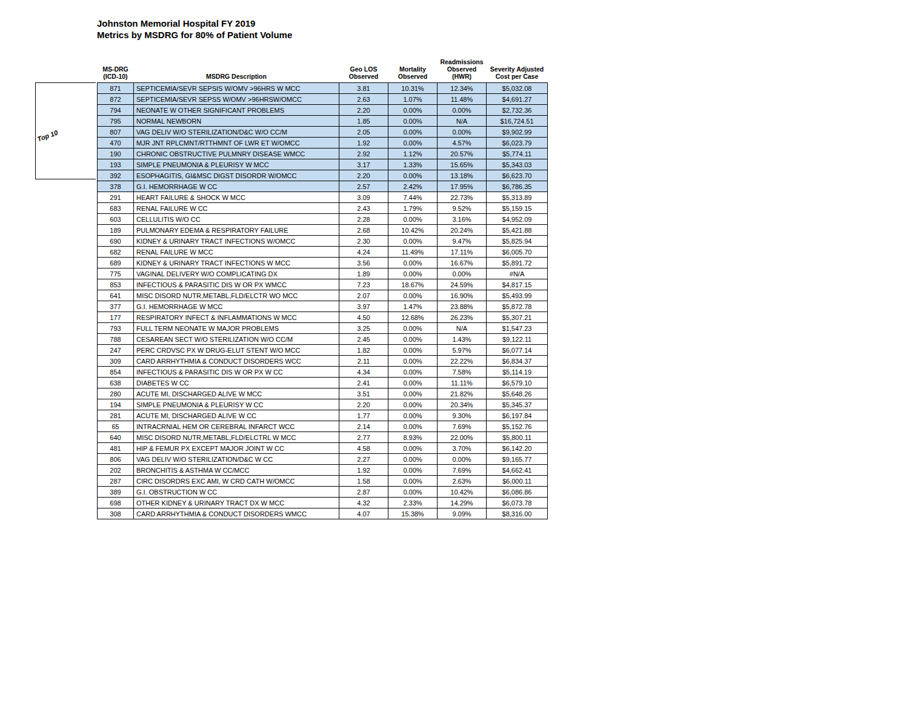Johnston Memorial Hospital FY 2019
Metrics by MSDRG for 80% of Patient Volume
Top 10
| MS-DRG (ICD-10) | MSDRG Description | Geo LOS Observed | Mortality Observed | Readmissions Observed (HWR) | Severity Adjusted Cost per Case |
| --- | --- | --- | --- | --- | --- |
| 871 | SEPTICEMIA/SEVR SEPSIS W/OMV >96HRS W MCC | 3.81 | 10.31% | 12.34% | $5,032.08 |
| 872 | SEPTICEMIA/SEVR SEPSS W/OMV >96HRSW/OMCC | 2.63 | 1.07% | 11.48% | $4,691.27 |
| 794 | NEONATE W OTHER SIGNIFICANT PROBLEMS | 2.20 | 0.00% | 0.00% | $2,732.36 |
| 795 | NORMAL NEWBORN | 1.85 | 0.00% | N/A | $16,724.51 |
| 807 | VAG DELIV W/O STERILIZATION/D&C W/O CC/M | 2.05 | 0.00% | 0.00% | $9,902.99 |
| 470 | MJR JNT RPLCMNT/RTTHMNT OF LWR ET W/OMCC | 1.92 | 0.00% | 4.57% | $6,023.79 |
| 190 | CHRONIC OBSTRUCTIVE PULMNRY DISEASE WMCC | 2.92 | 1.12% | 20.57% | $5,774.11 |
| 193 | SIMPLE PNEUMONIA & PLEURISY W MCC | 3.17 | 1.33% | 15.65% | $5,343.03 |
| 392 | ESOPHAGITIS, GI&MSC DIGST DISORDR W/OMCC | 2.20 | 0.00% | 13.18% | $6,623.70 |
| 378 | G.I. HEMORRHAGE W CC | 2.57 | 2.42% | 17.95% | $6,786.35 |
| 291 | HEART FAILURE & SHOCK W MCC | 3.09 | 7.44% | 22.73% | $5,313.89 |
| 683 | RENAL FAILURE W CC | 2.43 | 1.79% | 9.52% | $5,159.15 |
| 603 | CELLULITIS W/O CC | 2.28 | 0.00% | 3.16% | $4,952.09 |
| 189 | PULMONARY EDEMA & RESPIRATORY FAILURE | 2.68 | 10.42% | 20.24% | $5,421.88 |
| 690 | KIDNEY & URINARY TRACT INFECTIONS W/OMCC | 2.30 | 0.00% | 9.47% | $5,825.94 |
| 682 | RENAL FAILURE W MCC | 4.24 | 11.49% | 17.11% | $6,005.70 |
| 689 | KIDNEY & URINARY TRACT INFECTIONS W MCC | 3.56 | 0.00% | 16.67% | $5,891.72 |
| 775 | VAGINAL DELIVERY W/O COMPLICATING DX | 1.89 | 0.00% | 0.00% | #N/A |
| 853 | INFECTIOUS & PARASITIC DIS W OR PX WMCC | 7.23 | 18.67% | 24.59% | $4,817.15 |
| 641 | MISC DISORD NUTR,METABL,FLD/ELCTR WO MCC | 2.07 | 0.00% | 16.90% | $5,493.99 |
| 377 | G.I. HEMORRHAGE W MCC | 3.97 | 1.47% | 23.88% | $5,872.78 |
| 177 | RESPIRATORY INFECT & INFLAMMATIONS W MCC | 4.50 | 12.68% | 26.23% | $5,307.21 |
| 793 | FULL TERM NEONATE W MAJOR PROBLEMS | 3.25 | 0.00% | N/A | $1,547.23 |
| 788 | CESAREAN SECT W/O STERILIZATION W/O CC/M | 2.45 | 0.00% | 1.43% | $9,122.11 |
| 247 | PERC CRDVSC PX W DRUG-ELUT STENT W/O MCC | 1.82 | 0.00% | 5.97% | $6,077.14 |
| 309 | CARD ARRHYTHMIA & CONDUCT DISORDERS WCC | 2.11 | 0.00% | 22.22% | $6,834.37 |
| 854 | INFECTIOUS & PARASITIC DIS W OR PX W CC | 4.34 | 0.00% | 7.58% | $5,114.19 |
| 638 | DIABETES W CC | 2.41 | 0.00% | 11.11% | $6,579.10 |
| 280 | ACUTE MI, DISCHARGED ALIVE W MCC | 3.51 | 0.00% | 21.82% | $5,648.26 |
| 194 | SIMPLE PNEUMONIA & PLEURISY W CC | 2.20 | 0.00% | 20.34% | $5,345.37 |
| 281 | ACUTE MI, DISCHARGED ALIVE W CC | 1.77 | 0.00% | 9.30% | $6,197.84 |
| 65 | INTRACRNIAL HEM OR CEREBRAL INFARCT WCC | 2.14 | 0.00% | 7.69% | $5,152.76 |
| 640 | MISC DISORD NUTR,METABL,FLD/ELCTRL W MCC | 2.77 | 8.93% | 22.00% | $5,800.11 |
| 481 | HIP & FEMUR PX EXCEPT MAJOR JOINT W CC | 4.58 | 0.00% | 3.70% | $6,142.20 |
| 806 | VAG DELIV W/O STERILIZATION/D&C W CC | 2.27 | 0.00% | 0.00% | $9,165.77 |
| 202 | BRONCHITIS & ASTHMA W CC/MCC | 1.92 | 0.00% | 7.69% | $4,662.41 |
| 287 | CIRC DISORDRS EXC AMI, W CRD CATH W/OMCC | 1.58 | 0.00% | 2.63% | $6,000.11 |
| 389 | G.I. OBSTRUCTION W CC | 2.87 | 0.00% | 10.42% | $6,086.86 |
| 698 | OTHER KIDNEY & URINARY TRACT DX W MCC | 4.32 | 2.33% | 14.29% | $6,073.78 |
| 308 | CARD ARRHYTHMIA & CONDUCT DISORDERS WMCC | 4.07 | 15.38% | 9.09% | $8,316.00 |